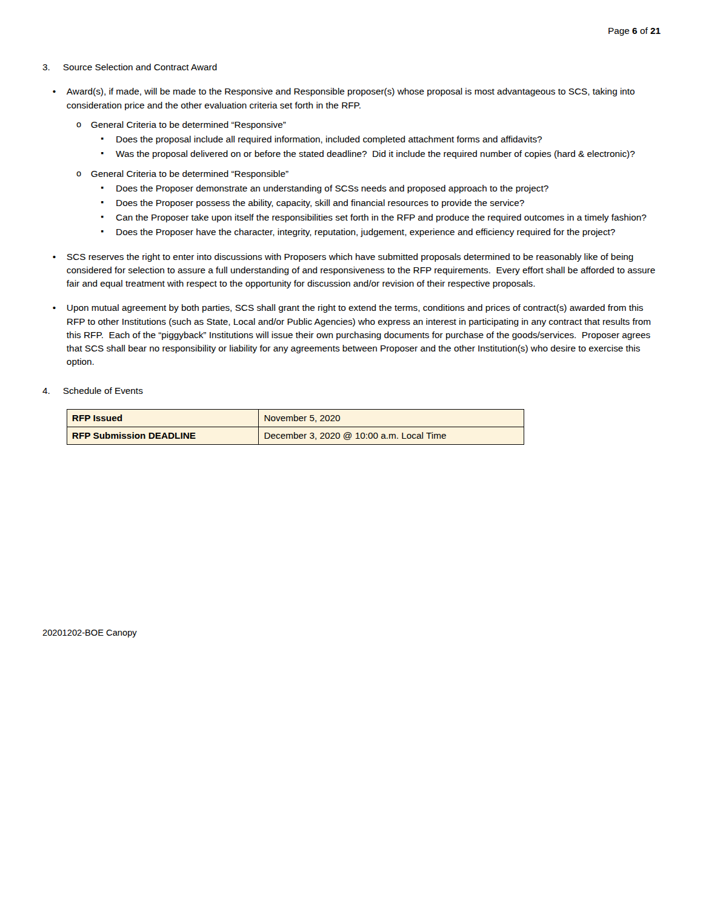Page 6 of 21
3. Source Selection and Contract Award
Award(s), if made, will be made to the Responsive and Responsible proposer(s) whose proposal is most advantageous to SCS, taking into consideration price and the other evaluation criteria set forth in the RFP.
General Criteria to be determined “Responsive”
Does the proposal include all required information, included completed attachment forms and affidavits?
Was the proposal delivered on or before the stated deadline? Did it include the required number of copies (hard & electronic)?
General Criteria to be determined “Responsible”
Does the Proposer demonstrate an understanding of SCSs needs and proposed approach to the project?
Does the Proposer possess the ability, capacity, skill and financial resources to provide the service?
Can the Proposer take upon itself the responsibilities set forth in the RFP and produce the required outcomes in a timely fashion?
Does the Proposer have the character, integrity, reputation, judgement, experience and efficiency required for the project?
SCS reserves the right to enter into discussions with Proposers which have submitted proposals determined to be reasonably like of being considered for selection to assure a full understanding of and responsiveness to the RFP requirements. Every effort shall be afforded to assure fair and equal treatment with respect to the opportunity for discussion and/or revision of their respective proposals.
Upon mutual agreement by both parties, SCS shall grant the right to extend the terms, conditions and prices of contract(s) awarded from this RFP to other Institutions (such as State, Local and/or Public Agencies) who express an interest in participating in any contract that results from this RFP. Each of the “piggyback” Institutions will issue their own purchasing documents for purchase of the goods/services. Proposer agrees that SCS shall bear no responsibility or liability for any agreements between Proposer and the other Institution(s) who desire to exercise this option.
4. Schedule of Events
| RFP Issued | November 5, 2020 |
| RFP Submission DEADLINE | December 3, 2020 @ 10:00 a.m. Local Time |
20201202-BOE Canopy